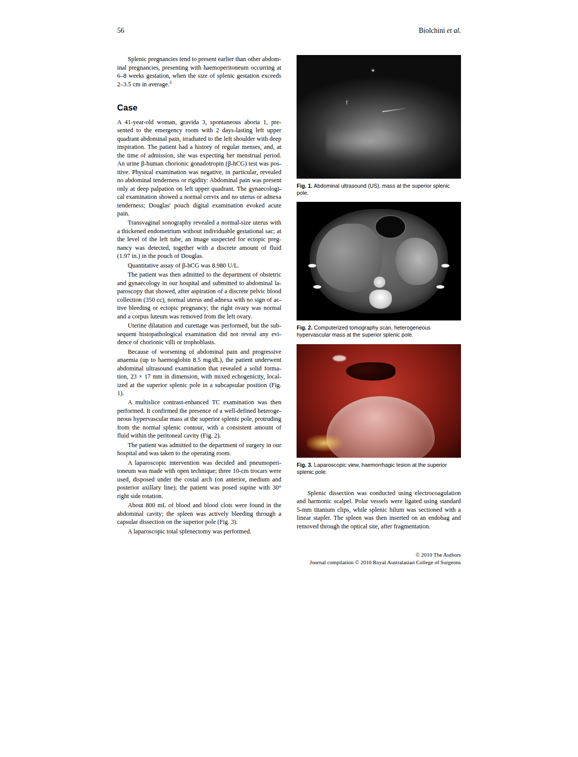56
Biolchini et al.
Splenic pregnancies tend to present earlier than other abdominal pregnancies, presenting with haemoperitoneum occurring at 6–8 weeks gestation, when the size of splenic gestation exceeds 2–3.5 cm in average.3
Case
A 41-year-old woman, gravida 3, spontaneous aborta 1, presented to the emergency room with 2 days-lasting left upper quadrant abdominal pain, irradiated to the left shoulder with deep inspiration. The patient had a history of regular menses, and, at the time of admission, she was expecting her menstrual period. An urine β-human chorionic gonadotropin (β-hCG) test was positive. Physical examination was negative, in particular, revealed no abdominal tenderness or rigidity: Abdominal pain was present only at deep palpation on left upper quadrant. The gynaecological examination showed a normal cervix and no uterus or adnexa tenderness; Douglas' pouch digital examination evoked acute pain.
Transvaginal sonography revealed a normal-size uterus with a thickened endometrium without individuable gestational sac; at the level of the left tube, an image suspected for ectopic pregnancy was detected, together with a discrete amount of fluid (1.97 in.) in the pouch of Douglas.
Quantitative assay of β-hCG was 8.980 U/L.
The patient was then admitted to the department of obstetric and gynaecology in our hospital and submitted to abdominal laparoscopy that showed, after aspiration of a discrete pelvic blood collection (350 cc), normal uterus and adnexa with no sign of active bleeding or ectopic pregnancy; the right ovary was normal and a corpus luteum was removed from the left ovary.
Uterine dilatation and curettage was performed, but the subsequent histopathological examination did not reveal any evidence of chorionic villi or trophoblasts.
Because of worsening of abdominal pain and progressive anaemia (up to haemoglobin 8.5 mg/dL), the patient underwent abdominal ultrasound examination that revealed a solid formation, 23 × 17 mm in dimension, with mixed echogenicity, localized at the superior splenic pole in a subcapsular position (Fig. 1).
A multislice contrast-enhanced TC examination was then performed. It confirmed the presence of a well-defined heterogeneous hypervascular mass at the superior splenic pole, protruding from the normal splenic contour, with a consistent amount of fluid within the peritoneal cavity (Fig. 2).
The patient was admitted to the department of surgery in our hospital and was taken to the operating room.
A laparoscopic intervention was decided and pneumoperitoneum was made with open technique; three 10-cm trocars were used, disposed under the costal arch (on anterior, medium and posterior axillary line); the patient was posed supine with 30° right side rotation.
About 800 mL of blood and blood clots were found in the abdominal cavity; the spleen was actively bleeding through a capsular dissection on the superior pole (Fig. 3).
A laparoscopic total splenectomy was performed.
f
Fig. 1. Abdominal ultrasound (US), mass at the superior splenic pole.
Fig. 2. Computerized tomography scan, heterogeneous hypervascular mass at the superior splenic pole.
Fig. 3. Laparoscopic view, haemorrhagic lesion at the superior splenic pole.
Splenic dissection was conducted using electrocoagulation and harmonic scalpel. Polar vessels were ligated using standard 5-mm titanium clips, while splenic hilum was sectioned with a linear stapler. The spleen was then inserted on an endobag and removed through the optical site, after fragmentation.
© 2010 The Authors
Journal compilation © 2010 Royal Australasian College of Surgeons